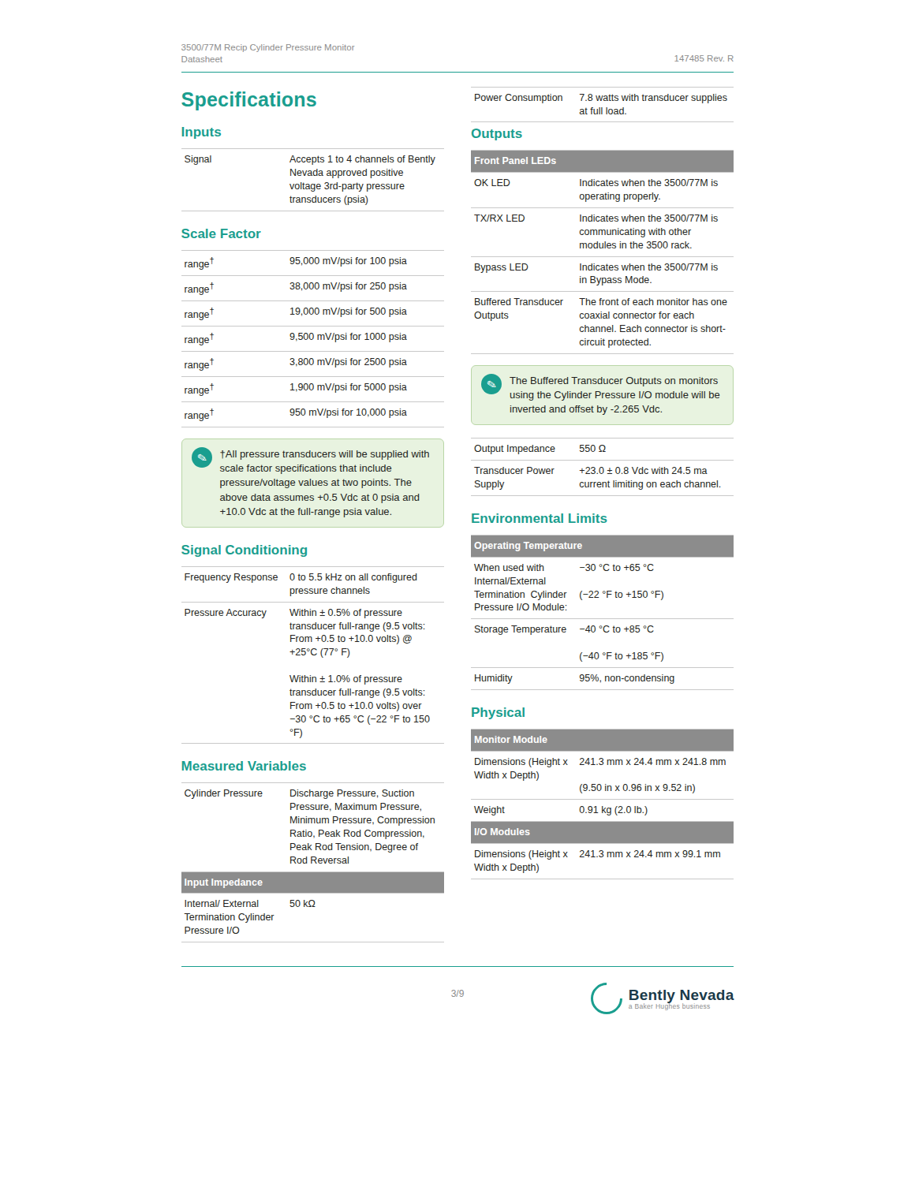3500/77M Recip Cylinder Pressure Monitor
Datasheet
147485 Rev. R
Specifications
Inputs
| Signal | Accepts 1 to 4 channels of Bently Nevada approved positive voltage 3rd-party pressure transducers (psia) |
Scale Factor
| range † | 95,000 mV/psi for 100 psia |
| range † | 38,000 mV/psi for 250 psia |
| range † | 19,000 mV/psi for 500 psia |
| range † | 9,500 mV/psi for 1000 psia |
| range † | 3,800 mV/psi for 2500 psia |
| range † | 1,900 mV/psi for 5000 psia |
| range † | 950 mV/psi for 10,000 psia |
†All pressure transducers will be supplied with scale factor specifications that include pressure/voltage values at two points. The above data assumes +0.5 Vdc at 0 psia and +10.0 Vdc at the full-range psia value.
Signal Conditioning
| Frequency Response | 0 to 5.5 kHz on all configured pressure channels |
| Pressure Accuracy | Within ± 0.5% of pressure transducer full-range (9.5 volts: From +0.5 to +10.0 volts) @ +25°C (77° F) Within ± 1.0% of pressure transducer full-range (9.5 volts: From +0.5 to +10.0 volts) over −30 °C to +65 °C (−22 °F to 150 °F) |
Measured Variables
| Cylinder Pressure | Discharge Pressure, Suction Pressure, Maximum Pressure, Minimum Pressure, Compression Ratio, Peak Rod Compression, Peak Rod Tension, Degree of Rod Reversal |
| Input Impedance |
| Internal/ External Termination Cylinder Pressure I/O | 50 kΩ |
| Power Consumption | 7.8 watts with transducer supplies at full load. |
Outputs
| Front Panel LEDs |
| OK LED | Indicates when the 3500/77M is operating properly. |
| TX/RX LED | Indicates when the 3500/77M is communicating with other modules in the 3500 rack. |
| Bypass LED | Indicates when the 3500/77M is in Bypass Mode. |
| Buffered Transducer Outputs | The front of each monitor has one coaxial connector for each channel. Each connector is short-circuit protected. |
The Buffered Transducer Outputs on monitors using the Cylinder Pressure I/O module will be inverted and offset by -2.265 Vdc.
| Output Impedance | 550 Ω |
| Transducer Power Supply | +23.0 ± 0.8 Vdc with 24.5 ma current limiting on each channel. |
Environmental Limits
| Operating Temperature |
| When used with Internal/External Termination Cylinder Pressure I/O Module: | −30 °C to +65 °C (−22 °F to +150 °F) |
| Storage Temperature | −40 °C to +85 °C (−40 °F to +185 °F) |
| Humidity | 95%, non-condensing |
Physical
| Monitor Module |
| Dimensions (Height x Width x Depth) | 241.3 mm x 24.4 mm x 241.8 mm (9.50 in x 0.96 in x 9.52 in) |
| Weight | 0.91 kg (2.0 lb.) |
| I/O Modules |
| Dimensions (Height x Width x Depth) | 241.3 mm x 24.4 mm x 99.1 mm |
3/9
Bently Nevada
a Baker Hughes business